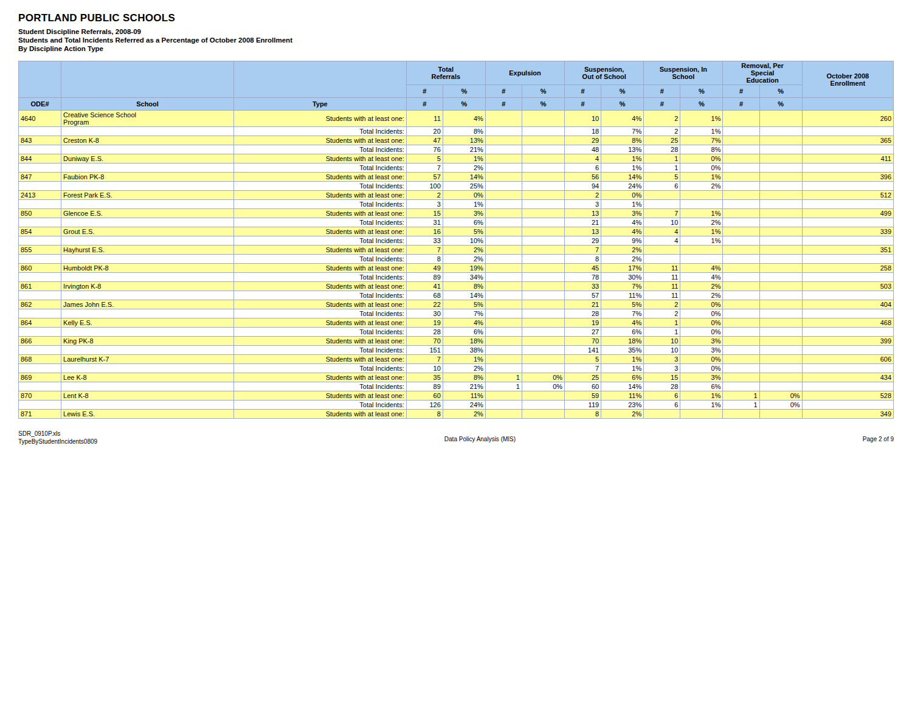PORTLAND PUBLIC SCHOOLS
Student Discipline Referrals, 2008-09
Students and Total Incidents Referred as a Percentage of October 2008 Enrollment
By Discipline Action Type
| | | | Total Referrals | Expulsion | Suspension, Out of School | Suspension, In School | Removal, Per Special Education | October 2008 Enrollment |
| --- | --- | --- | --- | --- | --- | --- | --- | --- |
| # | % | # | % | # | % | # | % | # | % |
| ODE# | School | Type | # | % | # | % | # | % | # | % | # | % | |
| 4640 | Creative Science School Program | Students with at least one: | 11 | 4% | | | 10 | 4% | 2 | 1% | | | 260 |
| | | Total Incidents: | 20 | 8% | | | 18 | 7% | 2 | 1% | | | |
| 843 | Creston K-8 | Students with at least one: | 47 | 13% | | | 29 | 8% | 25 | 7% | | | 365 |
| | | Total Incidents: | 76 | 21% | | | 48 | 13% | 28 | 8% | | | |
| 844 | Duniway E.S. | Students with at least one: | 5 | 1% | | | 4 | 1% | 1 | 0% | | | 411 |
| | | Total Incidents: | 7 | 2% | | | 6 | 1% | 1 | 0% | | | |
| 847 | Faubion PK-8 | Students with at least one: | 57 | 14% | | | 56 | 14% | 5 | 1% | | | 396 |
| | | Total Incidents: | 100 | 25% | | | 94 | 24% | 6 | 2% | | | |
| 2413 | Forest Park E.S. | Students with at least one: | 2 | 0% | | | 2 | 0% | | | | | 512 |
| | | Total Incidents: | 3 | 1% | | | 3 | 1% | | | | | |
| 850 | Glencoe E.S. | Students with at least one: | 15 | 3% | | | 13 | 3% | 7 | 1% | | | 499 |
| | | Total Incidents: | 31 | 6% | | | 21 | 4% | 10 | 2% | | | |
| 854 | Grout E.S. | Students with at least one: | 16 | 5% | | | 13 | 4% | 4 | 1% | | | 339 |
| | | Total Incidents: | 33 | 10% | | | 29 | 9% | 4 | 1% | | | |
| 855 | Hayhurst E.S. | Students with at least one: | 7 | 2% | | | 7 | 2% | | | | | 351 |
| | | Total Incidents: | 8 | 2% | | | 8 | 2% | | | | | |
| 860 | Humboldt PK-8 | Students with at least one: | 49 | 19% | | | 45 | 17% | 11 | 4% | | | 258 |
| | | Total Incidents: | 89 | 34% | | | 78 | 30% | 11 | 4% | | | |
| 861 | Irvington K-8 | Students with at least one: | 41 | 8% | | | 33 | 7% | 11 | 2% | | | 503 |
| | | Total Incidents: | 68 | 14% | | | 57 | 11% | 11 | 2% | | | |
| 862 | James John E.S. | Students with at least one: | 22 | 5% | | | 21 | 5% | 2 | 0% | | | 404 |
| | | Total Incidents: | 30 | 7% | | | 28 | 7% | 2 | 0% | | | |
| 864 | Kelly E.S. | Students with at least one: | 19 | 4% | | | 19 | 4% | 1 | 0% | | | 468 |
| | | Total Incidents: | 28 | 6% | | | 27 | 6% | 1 | 0% | | | |
| 866 | King PK-8 | Students with at least one: | 70 | 18% | | | 70 | 18% | 10 | 3% | | | 399 |
| | | Total Incidents: | 151 | 38% | | | 141 | 35% | 10 | 3% | | | |
| 868 | Laurelhurst K-7 | Students with at least one: | 7 | 1% | | | 5 | 1% | 3 | 0% | | | 606 |
| | | Total Incidents: | 10 | 2% | | | 7 | 1% | 3 | 0% | | | |
| 869 | Lee K-8 | Students with at least one: | 35 | 8% | 1 | 0% | 25 | 6% | 15 | 3% | | | 434 |
| | | Total Incidents: | 89 | 21% | 1 | 0% | 60 | 14% | 28 | 6% | | | |
| 870 | Lent K-8 | Students with at least one: | 60 | 11% | | | 59 | 11% | 6 | 1% | 1 | 0% | 528 |
| | | Total Incidents: | 126 | 24% | | | 119 | 23% | 6 | 1% | 1 | 0% | |
| 871 | Lewis E.S. | Students with at least one: | 8 | 2% | | | 8 | 2% | | | | | 349 |
SDR_0910P.xls
TypeByStudentIncidents0809
Data Policy Analysis (MIS)
Page 2 of 9